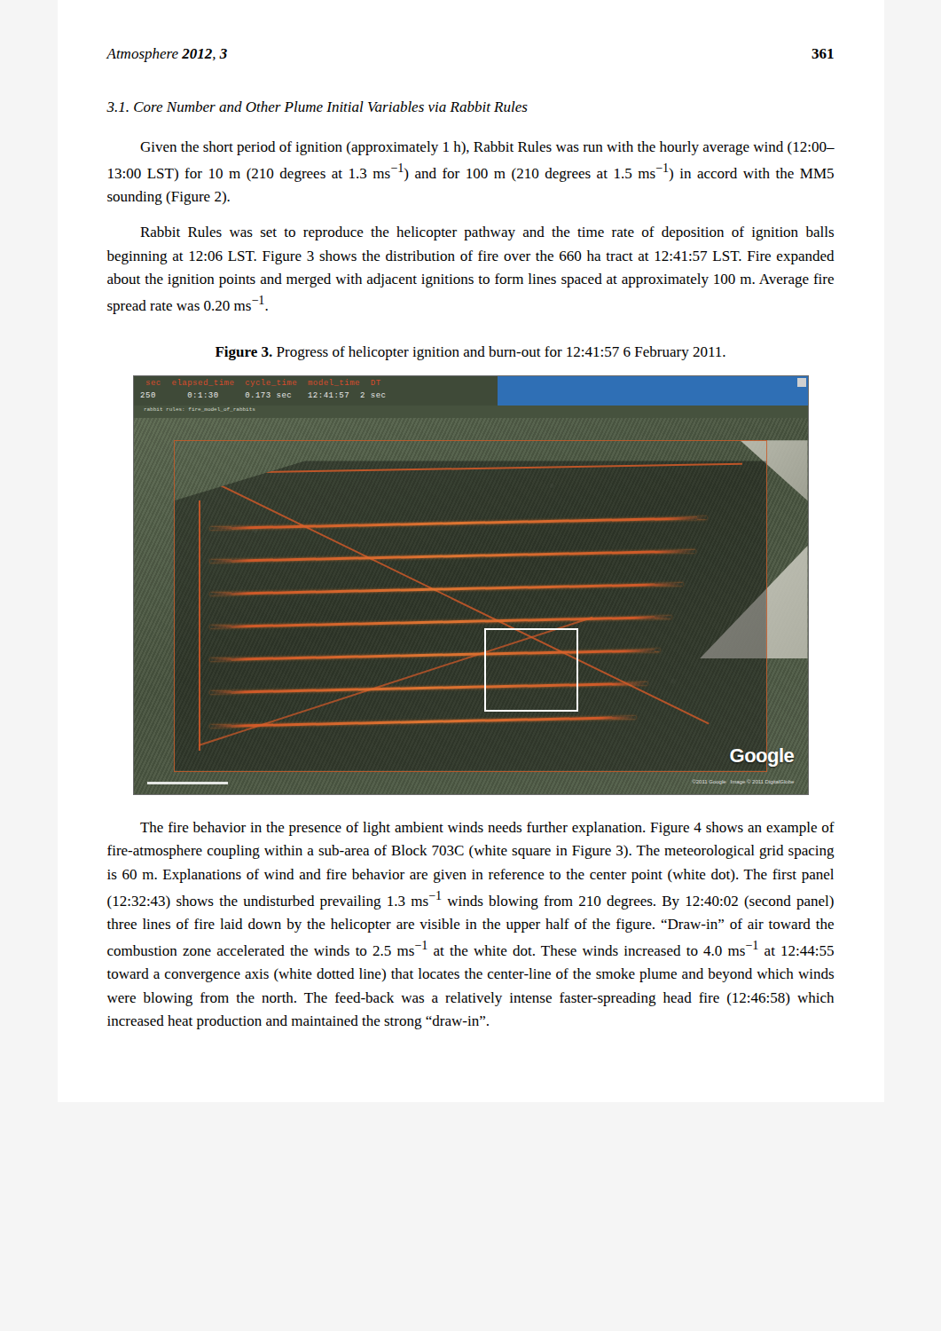Atmosphere 2012, 3
361
3.1. Core Number and Other Plume Initial Variables via Rabbit Rules
Given the short period of ignition (approximately 1 h), Rabbit Rules was run with the hourly average wind (12:00–13:00 LST) for 10 m (210 degrees at 1.3 ms−1) and for 100 m (210 degrees at 1.5 ms−1) in accord with the MM5 sounding (Figure 2).
Rabbit Rules was set to reproduce the helicopter pathway and the time rate of deposition of ignition balls beginning at 12:06 LST. Figure 3 shows the distribution of fire over the 660 ha tract at 12:41:57 LST. Fire expanded about the ignition points and merged with adjacent ignitions to form lines spaced at approximately 100 m. Average fire spread rate was 0.20 ms−1.
Figure 3. Progress of helicopter ignition and burn-out for 12:41:57 6 February 2011.
sec elapsed_time cycle_time model_time DT
250 0:1:30 0.173 sec 12:41:57 2 sec
rabbit rules: fire_model_of_rabbits
Google
©2011 Google Image © 2011 DigitalGlobe
The fire behavior in the presence of light ambient winds needs further explanation. Figure 4 shows an example of fire-atmosphere coupling within a sub-area of Block 703C (white square in Figure 3). The meteorological grid spacing is 60 m. Explanations of wind and fire behavior are given in reference to the center point (white dot). The first panel (12:32:43) shows the undisturbed prevailing 1.3 ms−1 winds blowing from 210 degrees. By 12:40:02 (second panel) three lines of fire laid down by the helicopter are visible in the upper half of the figure. “Draw-in” of air toward the combustion zone accelerated the winds to 2.5 ms−1 at the white dot. These winds increased to 4.0 ms−1 at 12:44:55 toward a convergence axis (white dotted line) that locates the center-line of the smoke plume and beyond which winds were blowing from the north. The feed-back was a relatively intense faster-spreading head fire (12:46:58) which increased heat production and maintained the strong “draw-in”.